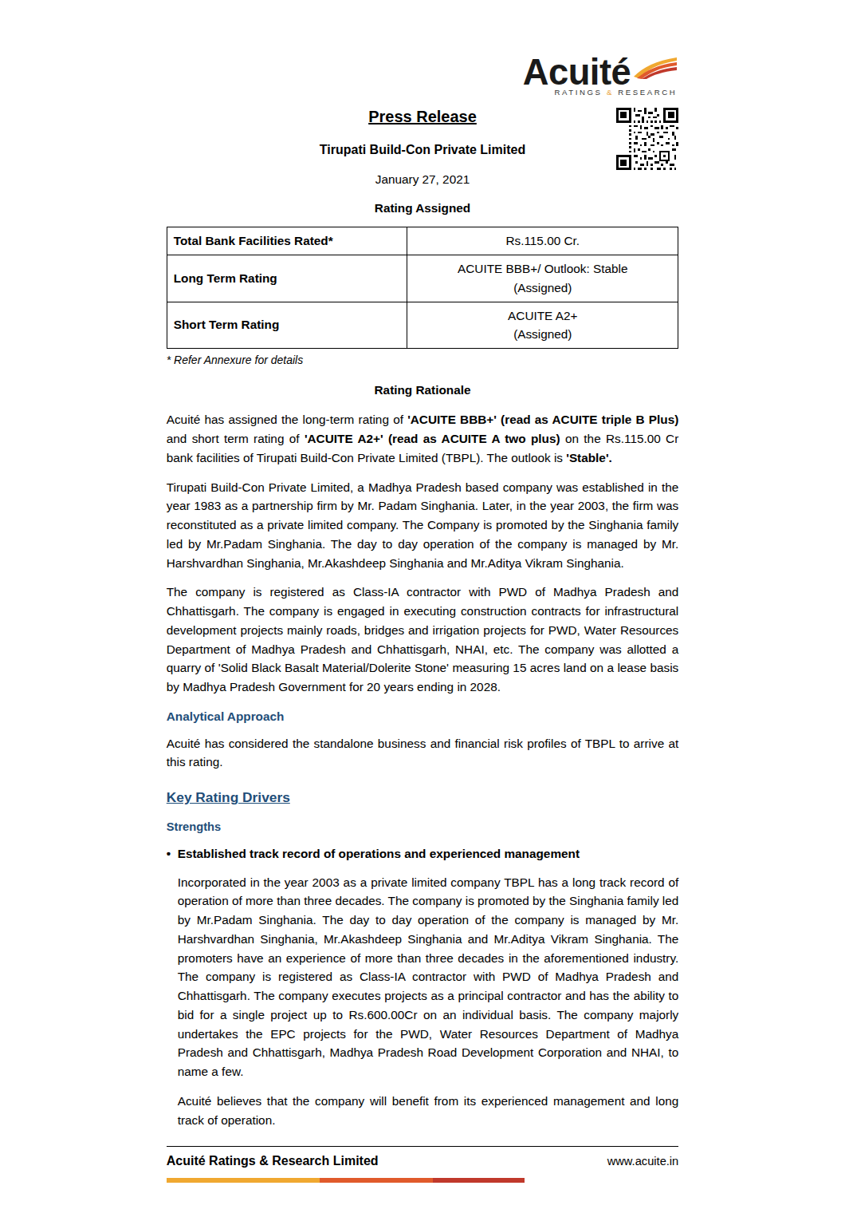Acuité
RATINGS & RESEARCH
Press Release
Tirupati Build-Con Private Limited
January 27, 2021
Rating Assigned
| Total Bank Facilities Rated* | Rs.115.00 Cr. |
| Long Term Rating | ACUITE BBB+/ Outlook: Stable (Assigned) |
| Short Term Rating | ACUITE A2+ (Assigned) |
* Refer Annexure for details
Rating Rationale
Acuité has assigned the long-term rating of 'ACUITE BBB+' (read as ACUITE triple B Plus) and short term rating of 'ACUITE A2+' (read as ACUITE A two plus) on the Rs.115.00 Cr bank facilities of Tirupati Build-Con Private Limited (TBPL). The outlook is 'Stable'.
Tirupati Build-Con Private Limited, a Madhya Pradesh based company was established in the year 1983 as a partnership firm by Mr. Padam Singhania. Later, in the year 2003, the firm was reconstituted as a private limited company. The Company is promoted by the Singhania family led by Mr.Padam Singhania. The day to day operation of the company is managed by Mr. Harshvardhan Singhania, Mr.Akashdeep Singhania and Mr.Aditya Vikram Singhania.
The company is registered as Class-IA contractor with PWD of Madhya Pradesh and Chhattisgarh. The company is engaged in executing construction contracts for infrastructural development projects mainly roads, bridges and irrigation projects for PWD, Water Resources Department of Madhya Pradesh and Chhattisgarh, NHAI, etc. The company was allotted a quarry of 'Solid Black Basalt Material/Dolerite Stone' measuring 15 acres land on a lease basis by Madhya Pradesh Government for 20 years ending in 2028.
Analytical Approach
Acuité has considered the standalone business and financial risk profiles of TBPL to arrive at this rating.
Key Rating Drivers
Strengths
Established track record of operations and experienced management
Incorporated in the year 2003 as a private limited company TBPL has a long track record of operation of more than three decades. The company is promoted by the Singhania family led by Mr.Padam Singhania. The day to day operation of the company is managed by Mr. Harshvardhan Singhania, Mr.Akashdeep Singhania and Mr.Aditya Vikram Singhania. The promoters have an experience of more than three decades in the aforementioned industry. The company is registered as Class-IA contractor with PWD of Madhya Pradesh and Chhattisgarh. The company executes projects as a principal contractor and has the ability to bid for a single project up to Rs.600.00Cr on an individual basis. The company majorly undertakes the EPC projects for the PWD, Water Resources Department of Madhya Pradesh and Chhattisgarh, Madhya Pradesh Road Development Corporation and NHAI, to name a few.
Acuité believes that the company will benefit from its experienced management and long track of operation.
Acuité Ratings & Research Limited
www.acuite.in